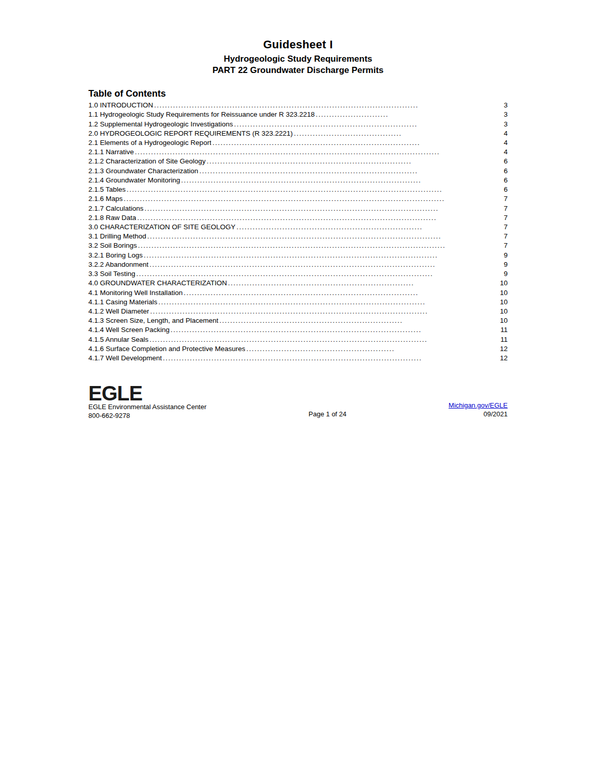Guidesheet I
Hydrogeologic Study Requirements
PART 22 Groundwater Discharge Permits
Table of Contents
1.0 INTRODUCTION.................................................................................................. 3
1.1 Hydrogeologic Study Requirements for Reissuance under R 323.2218........................... 3
1.2 Supplemental Hydrogeologic Investigations.................................................................... 3
2.0 HYDROGEOLOGIC REPORT REQUIREMENTS (R 323.2221)........................................ 4
2.1 Elements of a Hydrogeologic Report............................................................................. 4
2.1.1 Narrative................................................................................................................. 4
2.1.2 Characterization of Site Geology............................................................................ 6
2.1.3 Groundwater Characterization................................................................................. 6
2.1.4 Groundwater Monitoring......................................................................................... 6
2.1.5 Tables..................................................................................................................... 6
2.1.6 Maps....................................................................................................................... 7
2.1.7 Calculations............................................................................................................. 7
2.1.8 Raw Data............................................................................................................... 7
3.0 CHARACTERIZATION OF SITE GEOLOGY..................................................................... 7
3.1 Drilling Method............................................................................................................. 7
3.2 Soil Borings.................................................................................................................. 7
3.2.1 Boring Logs............................................................................................................. 9
3.2.2 Abandonment.......................................................................................................... 9
3.3 Soil Testing.............................................................................................................. 9
4.0 GROUNDWATER CHARACTERIZATION..................................................................... 10
4.1 Monitoring Well Installation....................................................................................... 10
4.1.1 Casing Materials................................................................................................... 10
4.1.2 Well Diameter....................................................................................................... 10
4.1.3 Screen Size, Length, and Placement.................................................................... 10
4.1.4 Well Screen Packing............................................................................................. 11
4.1.5 Annular Seals....................................................................................................... 11
4.1.6 Surface Completion and Protective Measures....................................................... 12
4.1.7 Well Development................................................................................................ 12
EGLE
EGLE Environmental Assistance Center
800-662-9278
Page 1 of 24
Michigan.gov/EGLE
09/2021